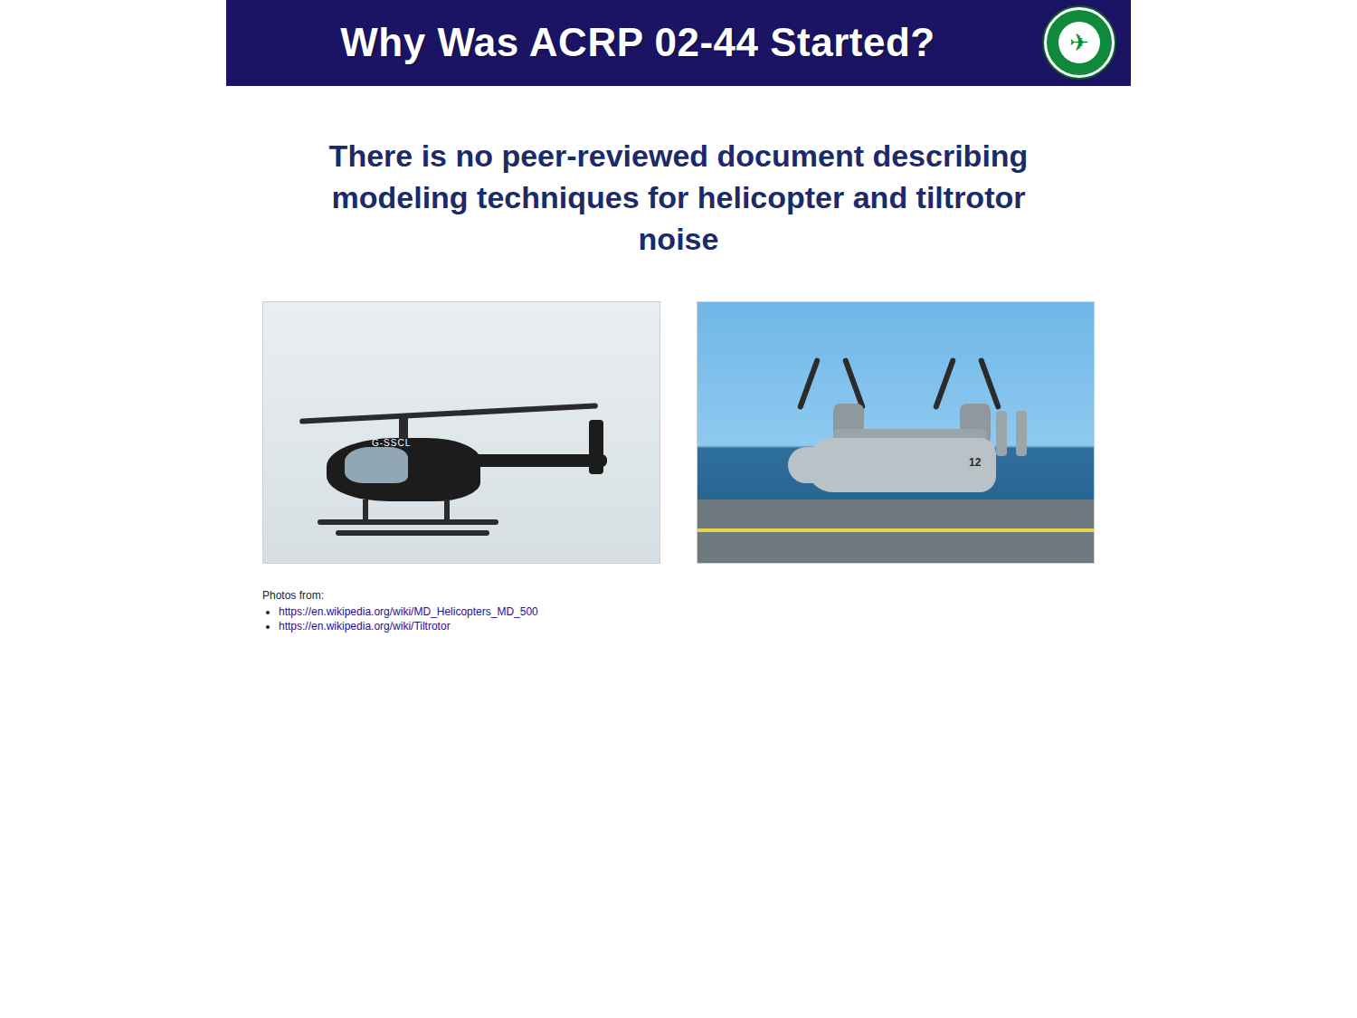Why Was ACRP 02-44 Started?
✈
There is no peer-reviewed document describing modeling techniques for helicopter and tiltrotor noise
G-SSCL
12
Photos from:
https://en.wikipedia.org/wiki/MD_Helicopters_MD_500
https://en.wikipedia.org/wiki/Tiltrotor